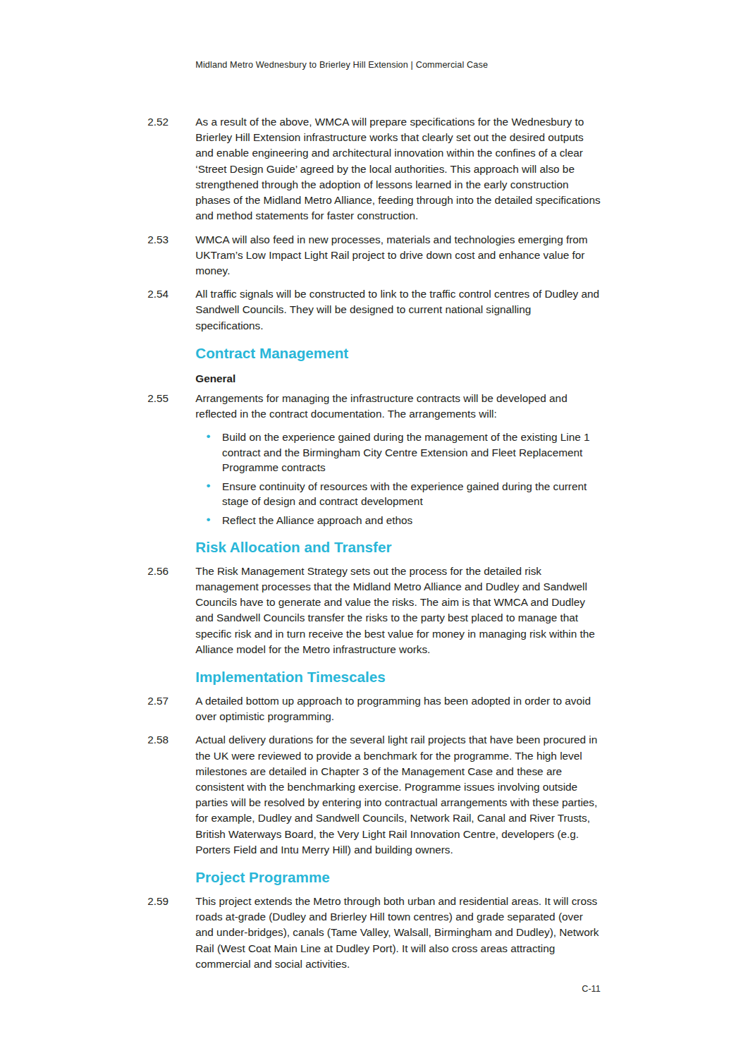Midland Metro Wednesbury to Brierley Hill Extension | Commercial Case
2.52
As a result of the above, WMCA will prepare specifications for the Wednesbury to Brierley Hill Extension infrastructure works that clearly set out the desired outputs and enable engineering and architectural innovation within the confines of a clear ‘Street Design Guide’ agreed by the local authorities. This approach will also be strengthened through the adoption of lessons learned in the early construction phases of the Midland Metro Alliance, feeding through into the detailed specifications and method statements for faster construction.
2.53
WMCA will also feed in new processes, materials and technologies emerging from UKTram’s Low Impact Light Rail project to drive down cost and enhance value for money.
2.54
All traffic signals will be constructed to link to the traffic control centres of Dudley and Sandwell Councils. They will be designed to current national signalling specifications.
Contract Management
General
2.55
Arrangements for managing the infrastructure contracts will be developed and reflected in the contract documentation. The arrangements will:
Build on the experience gained during the management of the existing Line 1 contract and the Birmingham City Centre Extension and Fleet Replacement Programme contracts
Ensure continuity of resources with the experience gained during the current stage of design and contract development
Reflect the Alliance approach and ethos
Risk Allocation and Transfer
2.56
The Risk Management Strategy sets out the process for the detailed risk management processes that the Midland Metro Alliance and Dudley and Sandwell Councils have to generate and value the risks. The aim is that WMCA and Dudley and Sandwell Councils transfer the risks to the party best placed to manage that specific risk and in turn receive the best value for money in managing risk within the Alliance model for the Metro infrastructure works.
Implementation Timescales
2.57
A detailed bottom up approach to programming has been adopted in order to avoid over optimistic programming.
2.58
Actual delivery durations for the several light rail projects that have been procured in the UK were reviewed to provide a benchmark for the programme. The high level milestones are detailed in Chapter 3 of the Management Case and these are consistent with the benchmarking exercise. Programme issues involving outside parties will be resolved by entering into contractual arrangements with these parties, for example, Dudley and Sandwell Councils, Network Rail, Canal and River Trusts, British Waterways Board, the Very Light Rail Innovation Centre, developers (e.g. Porters Field and Intu Merry Hill) and building owners.
Project Programme
2.59
This project extends the Metro through both urban and residential areas. It will cross roads at-grade (Dudley and Brierley Hill town centres) and grade separated (over and under-bridges), canals (Tame Valley, Walsall, Birmingham and Dudley), Network Rail (West Coat Main Line at Dudley Port). It will also cross areas attracting commercial and social activities.
C-11